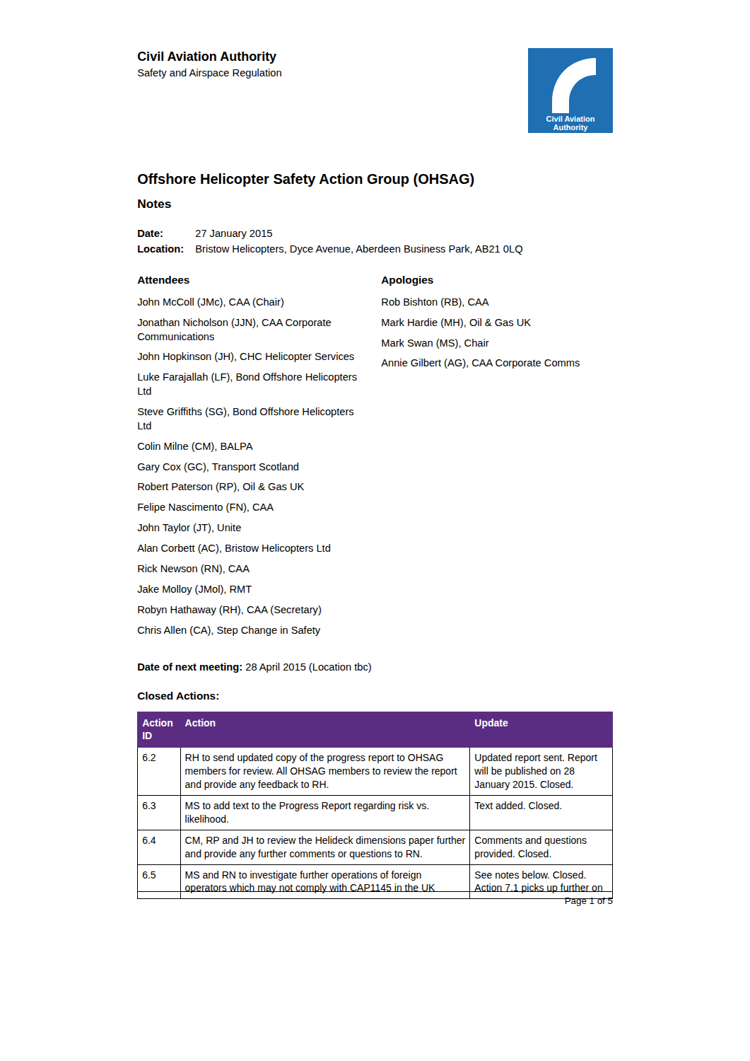Civil Aviation Authority
Safety and Airspace Regulation
Civil Aviation Authority
Offshore Helicopter Safety Action Group (OHSAG)
Notes
Date: 27 January 2015
Location: Bristow Helicopters, Dyce Avenue, Aberdeen Business Park, AB21 0LQ
Attendees
John McColl (JMc), CAA (Chair)
Jonathan Nicholson (JJN), CAA Corporate Communications
John Hopkinson (JH), CHC Helicopter Services
Luke Farajallah (LF), Bond Offshore Helicopters Ltd
Steve Griffiths (SG), Bond Offshore Helicopters Ltd
Colin Milne (CM), BALPA
Gary Cox (GC), Transport Scotland
Robert Paterson (RP), Oil & Gas UK
Felipe Nascimento (FN), CAA
John Taylor (JT), Unite
Alan Corbett (AC), Bristow Helicopters Ltd
Rick Newson (RN), CAA
Jake Molloy (JMol), RMT
Robyn Hathaway (RH), CAA (Secretary)
Chris Allen (CA), Step Change in Safety
Apologies
Rob Bishton (RB), CAA
Mark Hardie (MH), Oil & Gas UK
Mark Swan (MS), Chair
Annie Gilbert (AG), CAA Corporate Comms
Date of next meeting: 28 April 2015 (Location tbc)
Closed Actions:
| Action ID | Action | Update |
| --- | --- | --- |
| 6.2 | RH to send updated copy of the progress report to OHSAG members for review. All OHSAG members to review the report and provide any feedback to RH. | Updated report sent. Report will be published on 28 January 2015. Closed. |
| 6.3 | MS to add text to the Progress Report regarding risk vs. likelihood. | Text added. Closed. |
| 6.4 | CM, RP and JH to review the Helideck dimensions paper further and provide any further comments or questions to RN. | Comments and questions provided. Closed. |
| 6.5 | MS and RN to investigate further operations of foreign operators which may not comply with CAP1145 in the UK | See notes below. Closed. Action 7.1 picks up further on |
Page 1 of 5